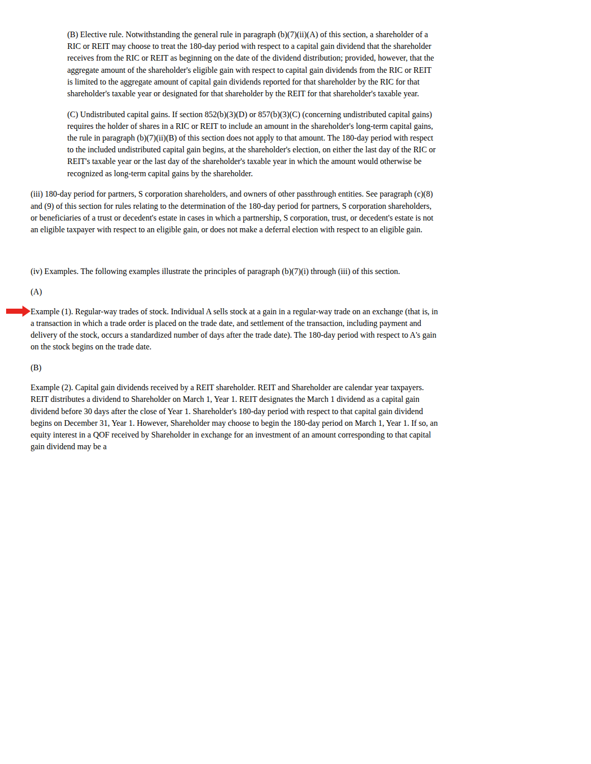(B) Elective rule. Notwithstanding the general rule in paragraph (b)(7)(ii)(A) of this section, a shareholder of a RIC or REIT may choose to treat the 180-day period with respect to a capital gain dividend that the shareholder receives from the RIC or REIT as beginning on the date of the dividend distribution; provided, however, that the aggregate amount of the shareholder's eligible gain with respect to capital gain dividends from the RIC or REIT is limited to the aggregate amount of capital gain dividends reported for that shareholder by the RIC for that shareholder's taxable year or designated for that shareholder by the REIT for that shareholder's taxable year.
(C) Undistributed capital gains. If section 852(b)(3)(D) or 857(b)(3)(C) (concerning undistributed capital gains) requires the holder of shares in a RIC or REIT to include an amount in the shareholder's long-term capital gains, the rule in paragraph (b)(7)(ii)(B) of this section does not apply to that amount. The 180-day period with respect to the included undistributed capital gain begins, at the shareholder's election, on either the last day of the RIC or REIT's taxable year or the last day of the shareholder's taxable year in which the amount would otherwise be recognized as long-term capital gains by the shareholder.
(iii) 180-day period for partners, S corporation shareholders, and owners of other passthrough entities. See paragraph (c)(8) and (9) of this section for rules relating to the determination of the 180-day period for partners, S corporation shareholders, or beneficiaries of a trust or decedent's estate in cases in which a partnership, S corporation, trust, or decedent's estate is not an eligible taxpayer with respect to an eligible gain, or does not make a deferral election with respect to an eligible gain.
(iv) Examples. The following examples illustrate the principles of paragraph (b)(7)(i) through (iii) of this section.
(A)
Example (1). Regular-way trades of stock. Individual A sells stock at a gain in a regular-way trade on an exchange (that is, in a transaction in which a trade order is placed on the trade date, and settlement of the transaction, including payment and delivery of the stock, occurs a standardized number of days after the trade date). The 180-day period with respect to A's gain on the stock begins on the trade date.
(B)
Example (2). Capital gain dividends received by a REIT shareholder. REIT and Shareholder are calendar year taxpayers. REIT distributes a dividend to Shareholder on March 1, Year 1. REIT designates the March 1 dividend as a capital gain dividend before 30 days after the close of Year 1. Shareholder's 180-day period with respect to that capital gain dividend begins on December 31, Year 1. However, Shareholder may choose to begin the 180-day period on March 1, Year 1. If so, an equity interest in a QOF received by Shareholder in exchange for an investment of an amount corresponding to that capital gain dividend may be a